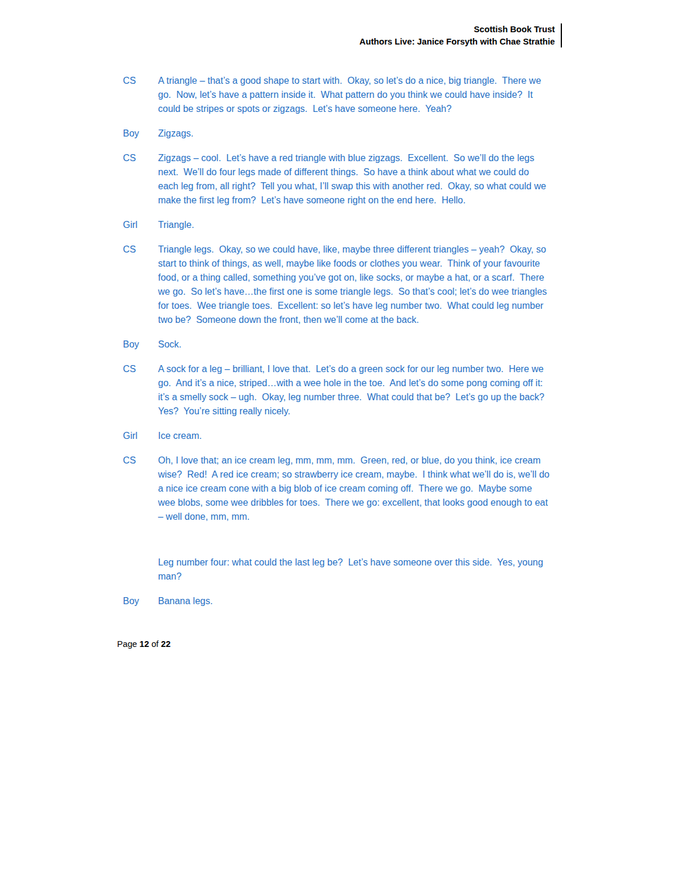Scottish Book Trust
Authors Live: Janice Forsyth with Chae Strathie
CS
A triangle – that’s a good shape to start with. Okay, so let’s do a nice, big triangle. There we go. Now, let’s have a pattern inside it. What pattern do you think we could have inside? It could be stripes or spots or zigzags. Let’s have someone here. Yeah?
Boy
Zigzags.
CS
Zigzags – cool. Let’s have a red triangle with blue zigzags. Excellent. So we’ll do the legs next. We’ll do four legs made of different things. So have a think about what we could do each leg from, all right? Tell you what, I’ll swap this with another red. Okay, so what could we make the first leg from? Let’s have someone right on the end here. Hello.
Girl
Triangle.
CS
Triangle legs. Okay, so we could have, like, maybe three different triangles – yeah? Okay, so start to think of things, as well, maybe like foods or clothes you wear. Think of your favourite food, or a thing called, something you’ve got on, like socks, or maybe a hat, or a scarf. There we go. So let’s have…the first one is some triangle legs. So that’s cool; let’s do wee triangles for toes. Wee triangle toes. Excellent: so let’s have leg number two. What could leg number two be? Someone down the front, then we’ll come at the back.
Boy
Sock.
CS
A sock for a leg – brilliant, I love that. Let’s do a green sock for our leg number two. Here we go. And it’s a nice, striped…with a wee hole in the toe. And let’s do some pong coming off it: it’s a smelly sock – ugh. Okay, leg number three. What could that be? Let’s go up the back? Yes? You’re sitting really nicely.
Girl
Ice cream.
CS
Oh, I love that; an ice cream leg, mm, mm, mm. Green, red, or blue, do you think, ice cream wise? Red! A red ice cream; so strawberry ice cream, maybe. I think what we’ll do is, we’ll do a nice ice cream cone with a big blob of ice cream coming off. There we go. Maybe some wee blobs, some wee dribbles for toes. There we go: excellent, that looks good enough to eat – well done, mm, mm.
Leg number four: what could the last leg be? Let’s have someone over this side. Yes, young man?
Boy
Banana legs.
Page 12 of 22